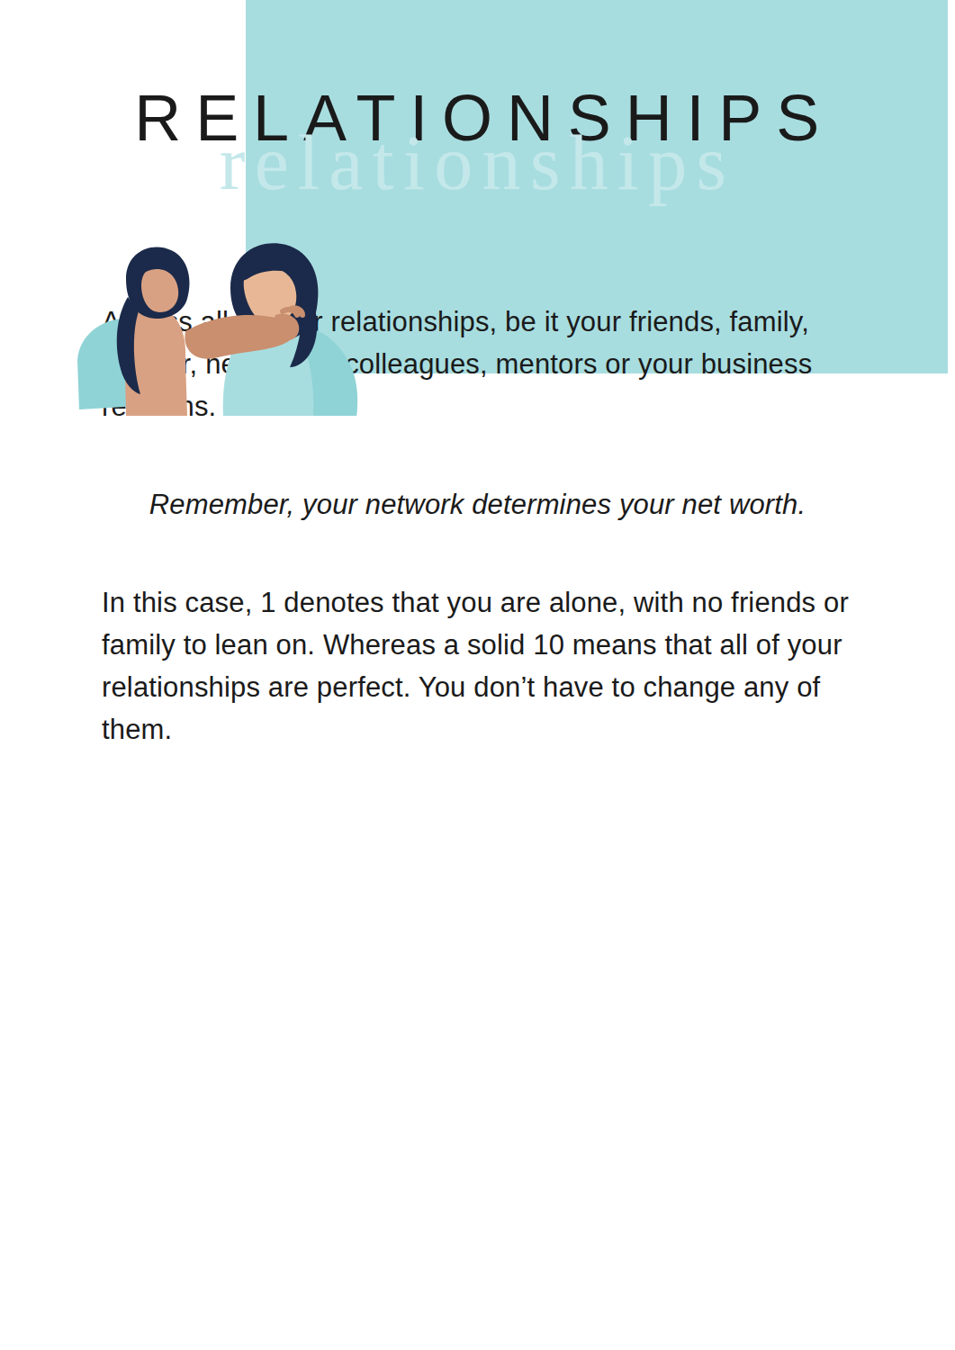Relationships
relationships
Assess all of your relationships, be it your friends, family, partner, neighbors, colleagues, mentors or your business relations.
Remember, your network determines your net worth.
In this case, 1 denotes that you are alone, with no friends or family to lean on. Whereas a solid 10 means that all of your relationships are perfect. You don’t have to change any of them.